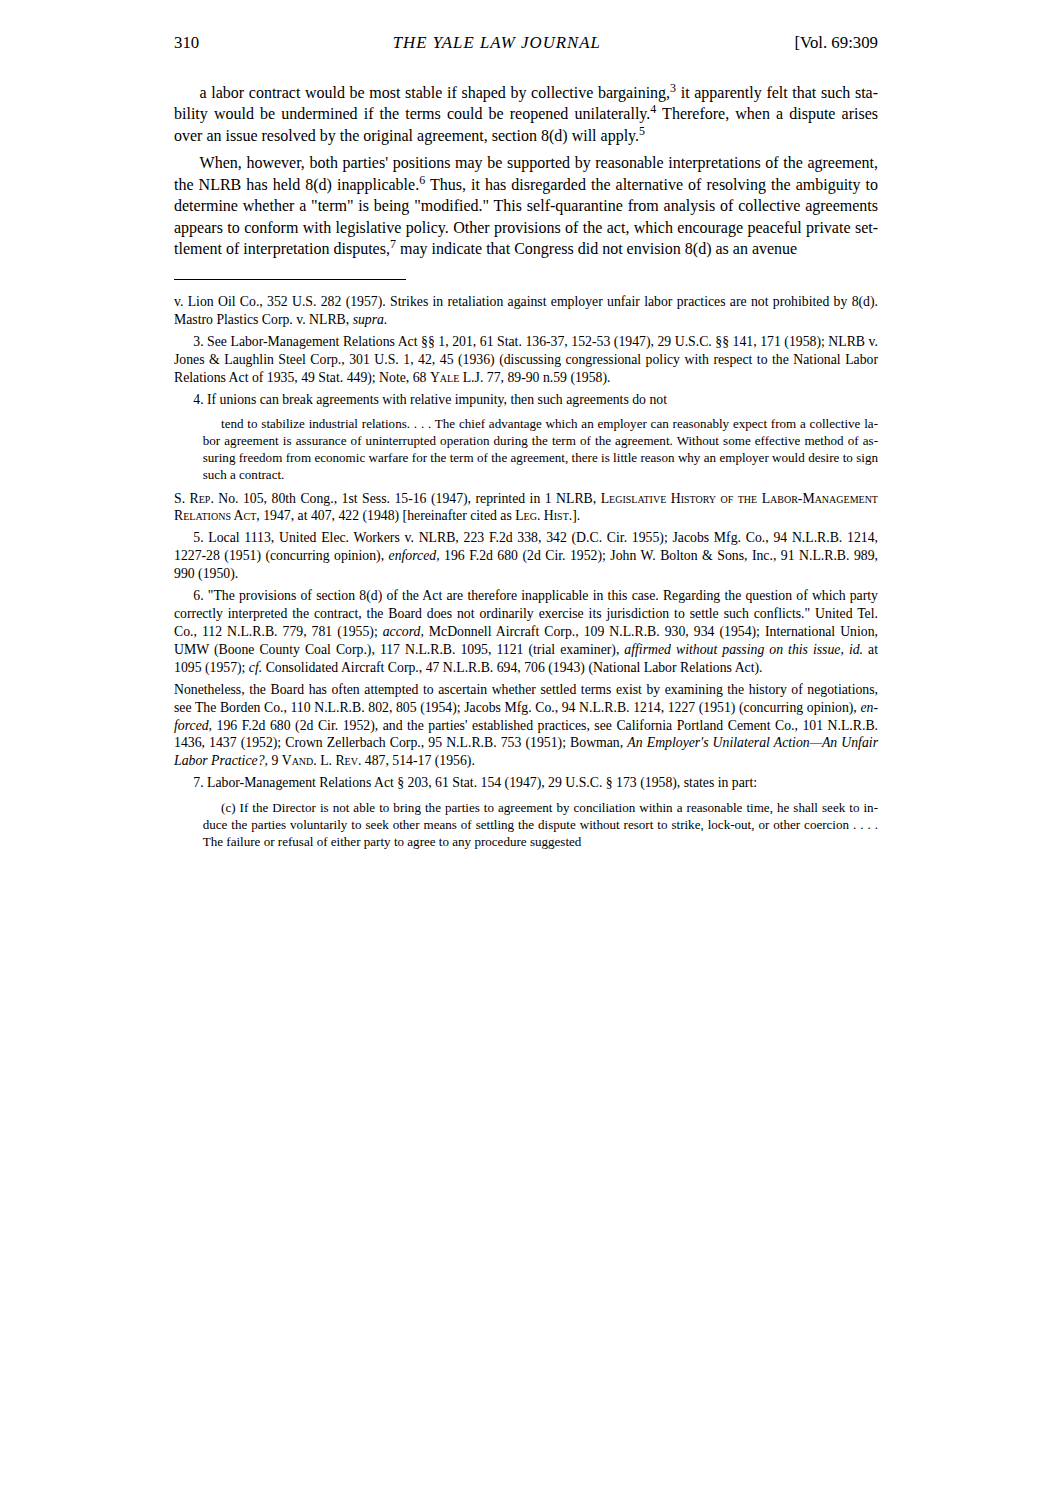310 The Yale Law Journal [Vol. 69:309
a labor contract would be most stable if shaped by collective bargaining,3 it apparently felt that such stability would be undermined if the terms could be reopened unilaterally.4 Therefore, when a dispute arises over an issue resolved by the original agreement, section 8(d) will apply.5
When, however, both parties' positions may be supported by reasonable interpretations of the agreement, the NLRB has held 8(d) inapplicable.6 Thus, it has disregarded the alternative of resolving the ambiguity to determine whether a "term" is being "modified." This self-quarantine from analysis of collective agreements appears to conform with legislative policy. Other provisions of the act, which encourage peaceful private settlement of interpretation disputes,7 may indicate that Congress did not envision 8(d) as an avenue
v. Lion Oil Co., 352 U.S. 282 (1957). Strikes in retaliation against employer unfair labor practices are not prohibited by 8(d). Mastro Plastics Corp. v. NLRB, supra.
3. See Labor-Management Relations Act §§ 1, 201, 61 Stat. 136-37, 152-53 (1947), 29 U.S.C. §§ 141, 171 (1958); NLRB v. Jones & Laughlin Steel Corp., 301 U.S. 1, 42, 45 (1936) (discussing congressional policy with respect to the National Labor Relations Act of 1935, 49 Stat. 449); Note, 68 Yale L.J. 77, 89-90 n.59 (1958).
4. If unions can break agreements with relative impunity, then such agreements do not
tend to stabilize industrial relations. . . . The chief advantage which an employer can reasonably expect from a collective labor agreement is assurance of uninterrupted operation during the term of the agreement. Without some effective method of assuring freedom from economic warfare for the term of the agreement, there is little reason why an employer would desire to sign such a contract.
S. Rep. No. 105, 80th Cong., 1st Sess. 15-16 (1947), reprinted in 1 NLRB, Legislative History of the Labor-Management Relations Act, 1947, at 407, 422 (1948) [hereinafter cited as Leg. Hist.].
5. Local 1113, United Elec. Workers v. NLRB, 223 F.2d 338, 342 (D.C. Cir. 1955); Jacobs Mfg. Co., 94 N.L.R.B. 1214, 1227-28 (1951) (concurring opinion), enforced, 196 F.2d 680 (2d Cir. 1952); John W. Bolton & Sons, Inc., 91 N.L.R.B. 989, 990 (1950).
6. "The provisions of section 8(d) of the Act are therefore inapplicable in this case. Regarding the question of which party correctly interpreted the contract, the Board does not ordinarily exercise its jurisdiction to settle such conflicts." United Tel. Co., 112 N.L.R.B. 779, 781 (1955); accord, McDonnell Aircraft Corp., 109 N.L.R.B. 930, 934 (1954); International Union, UMW (Boone County Coal Corp.), 117 N.L.R.B. 1095, 1121 (trial examiner), affirmed without passing on this issue, id. at 1095 (1957); cf. Consolidated Aircraft Corp., 47 N.L.R.B. 694, 706 (1943) (National Labor Relations Act).
Nonetheless, the Board has often attempted to ascertain whether settled terms exist by examining the history of negotiations, see The Borden Co., 110 N.L.R.B. 802, 805 (1954); Jacobs Mfg. Co., 94 N.L.R.B. 1214, 1227 (1951) (concurring opinion), enforced, 196 F.2d 680 (2d Cir. 1952), and the parties' established practices, see California Portland Cement Co., 101 N.L.R.B. 1436, 1437 (1952); Crown Zellerbach Corp., 95 N.L.R.B. 753 (1951); Bowman, An Employer's Unilateral Action—An Unfair Labor Practice?, 9 Vand. L. Rev. 487, 514-17 (1956).
7. Labor-Management Relations Act § 203, 61 Stat. 154 (1947), 29 U.S.C. § 173 (1958), states in part:
(c) If the Director is not able to bring the parties to agreement by conciliation within a reasonable time, he shall seek to induce the parties voluntarily to seek other means of settling the dispute without resort to strike, lock-out, or other coercion . . . . The failure or refusal of either party to agree to any procedure suggested